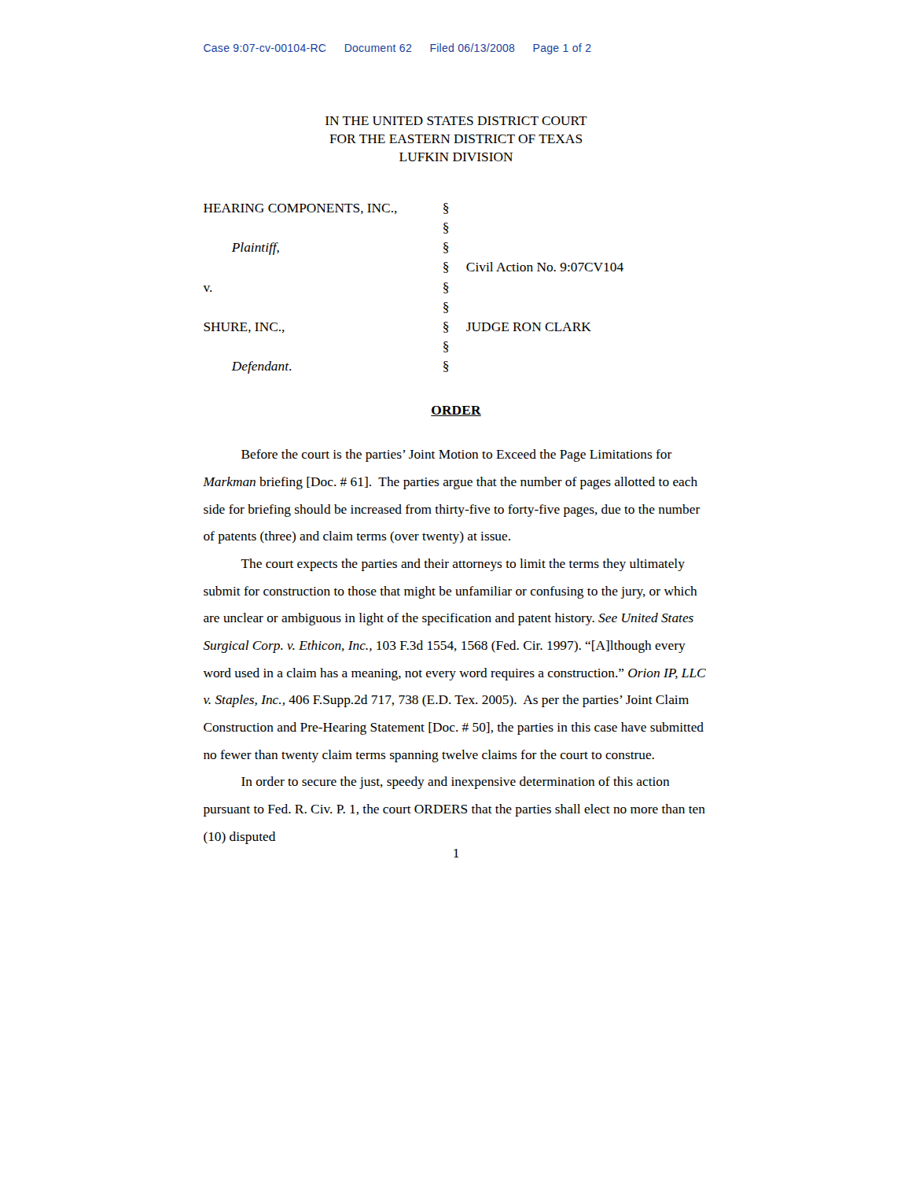Case 9:07-cv-00104-RC Document 62 Filed 06/13/2008 Page 1 of 2
IN THE UNITED STATES DISTRICT COURT
FOR THE EASTERN DISTRICT OF TEXAS
LUFKIN DIVISION
| HEARING COMPONENTS, INC., | § | |
| | § | |
| Plaintiff , | § | |
| | § | Civil Action No. 9:07CV104 |
| v. | § | |
| | § | |
| SHURE, INC. , | § | JUDGE RON CLARK |
| | § | |
| Defendant . | § | |
ORDER
Before the court is the parties’ Joint Motion to Exceed the Page Limitations for Markman briefing [Doc. # 61]. The parties argue that the number of pages allotted to each side for briefing should be increased from thirty-five to forty-five pages, due to the number of patents (three) and claim terms (over twenty) at issue.
The court expects the parties and their attorneys to limit the terms they ultimately submit for construction to those that might be unfamiliar or confusing to the jury, or which are unclear or ambiguous in light of the specification and patent history. See United States Surgical Corp. v. Ethicon, Inc., 103 F.3d 1554, 1568 (Fed. Cir. 1997). “[A]lthough every word used in a claim has a meaning, not every word requires a construction.” Orion IP, LLC v. Staples, Inc., 406 F.Supp.2d 717, 738 (E.D. Tex. 2005). As per the parties’ Joint Claim Construction and Pre-Hearing Statement [Doc. # 50], the parties in this case have submitted no fewer than twenty claim terms spanning twelve claims for the court to construe.
In order to secure the just, speedy and inexpensive determination of this action pursuant to Fed. R. Civ. P. 1, the court ORDERS that the parties shall elect no more than ten (10) disputed
1